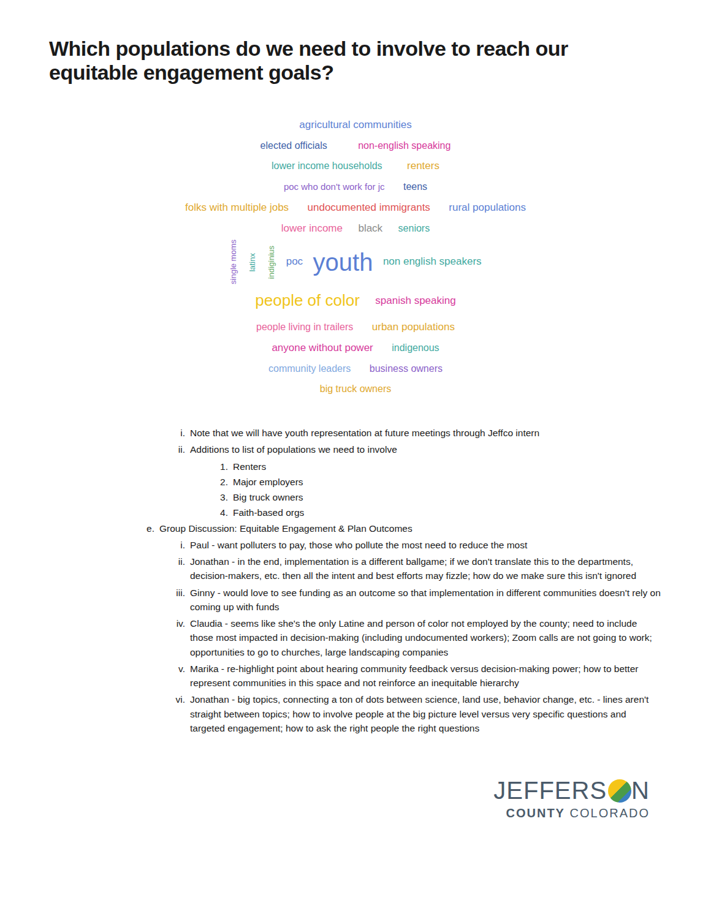Which populations do we need to involve to reach our equitable engagement goals?
agricultural communities
elected officials non-english speaking
lower income households renters
poc who don't work for jc teens
folks with multiple jobs undocumented immigrants rural populations
lower income black seniors
single moms latinx indiginius poc youth non english speakers
people of color spanish speaking
people living in trailers urban populations
anyone without power indigenous
community leaders business owners
big truck owners
i. Note that we will have youth representation at future meetings through Jeffco intern
ii. Additions to list of populations we need to involve
1. Renters
2. Major employers
3. Big truck owners
4. Faith-based orgs
e. Group Discussion: Equitable Engagement & Plan Outcomes
i. Paul - want polluters to pay, those who pollute the most need to reduce the most
ii. Jonathan - in the end, implementation is a different ballgame; if we don't translate this to the departments, decision-makers, etc. then all the intent and best efforts may fizzle; how do we make sure this isn't ignored
iii. Ginny - would love to see funding as an outcome so that implementation in different communities doesn't rely on coming up with funds
iv. Claudia - seems like she's the only Latine and person of color not employed by the county; need to include those most impacted in decision-making (including undocumented workers); Zoom calls are not going to work; opportunities to go to churches, large landscaping companies
v. Marika - re-highlight point about hearing community feedback versus decision-making power; how to better represent communities in this space and not reinforce an inequitable hierarchy
vi. Jonathan - big topics, connecting a ton of dots between science, land use, behavior change, etc. - lines aren't straight between topics; how to involve people at the big picture level versus very specific questions and targeted engagement; how to ask the right people the right questions
JEFFERS N
COUNTY COLORADO